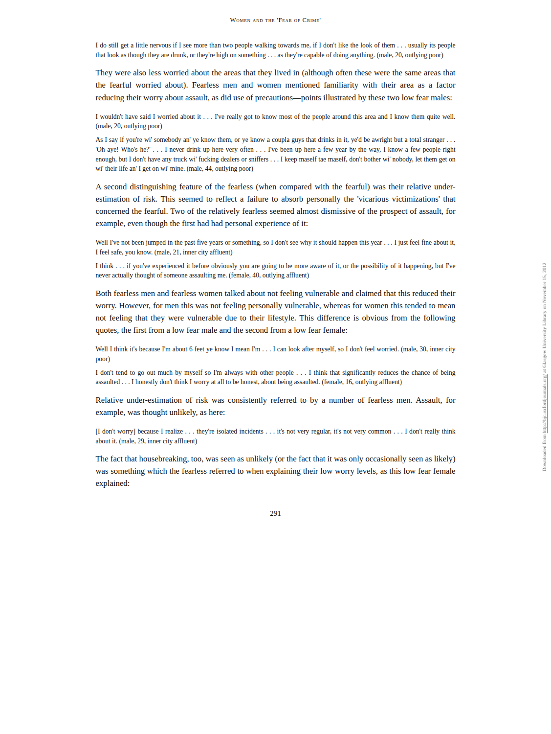Women and the 'Fear of Crime'
Downloaded from http://bjc.oxfordjournals.org/ at Glasgow University Library on November 15, 2012
I do still get a little nervous if I see more than two people walking towards me, if I don't like the look of them . . . usually its people that look as though they are drunk, or they're high on something . . . as they're capable of doing anything. (male, 20, outlying poor)
They were also less worried about the areas that they lived in (although often these were the same areas that the fearful worried about). Fearless men and women mentioned familiarity with their area as a factor reducing their worry about assault, as did use of precautions—points illustrated by these two low fear males:
I wouldn't have said I worried about it . . . I've really got to know most of the people around this area and I know them quite well. (male, 20, outlying poor)
As I say if you're wi' somebody an' ye know them, or ye know a coupla guys that drinks in it, ye'd be awright but a total stranger . . . 'Oh aye! Who's he?' . . . I never drink up here very often . . . I've been up here a few year by the way, I know a few people right enough, but I don't have any truck wi' fucking dealers or sniffers . . . I keep maself tae maself, don't bother wi' nobody, let them get on wi' their life an' I get on wi' mine. (male, 44, outlying poor)
A second distinguishing feature of the fearless (when compared with the fearful) was their relative under-estimation of risk. This seemed to reflect a failure to absorb personally the 'vicarious victimizations' that concerned the fearful. Two of the relatively fearless seemed almost dismissive of the prospect of assault, for example, even though the first had had personal experience of it:
Well I've not been jumped in the past five years or something, so I don't see why it should happen this year . . . I just feel fine about it, I feel safe, you know. (male, 21, inner city affluent)
I think . . . if you've experienced it before obviously you are going to be more aware of it, or the possibility of it happening, but I've never actually thought of someone assaulting me. (female, 40, outlying affluent)
Both fearless men and fearless women talked about not feeling vulnerable and claimed that this reduced their worry. However, for men this was not feeling personally vulnerable, whereas for women this tended to mean not feeling that they were vulnerable due to their lifestyle. This difference is obvious from the following quotes, the first from a low fear male and the second from a low fear female:
Well I think it's because I'm about 6 feet ye know I mean I'm . . . I can look after myself, so I don't feel worried. (male, 30, inner city poor)
I don't tend to go out much by myself so I'm always with other people . . . I think that significantly reduces the chance of being assaulted . . . I honestly don't think I worry at all to be honest, about being assaulted. (female, 16, outlying affluent)
Relative under-estimation of risk was consistently referred to by a number of fearless men. Assault, for example, was thought unlikely, as here:
[I don't worry] because I realize . . . they're isolated incidents . . . it's not very regular, it's not very common . . . I don't really think about it. (male, 29, inner city affluent)
The fact that housebreaking, too, was seen as unlikely (or the fact that it was only occasionally seen as likely) was something which the fearless referred to when explaining their low worry levels, as this low fear female explained:
291